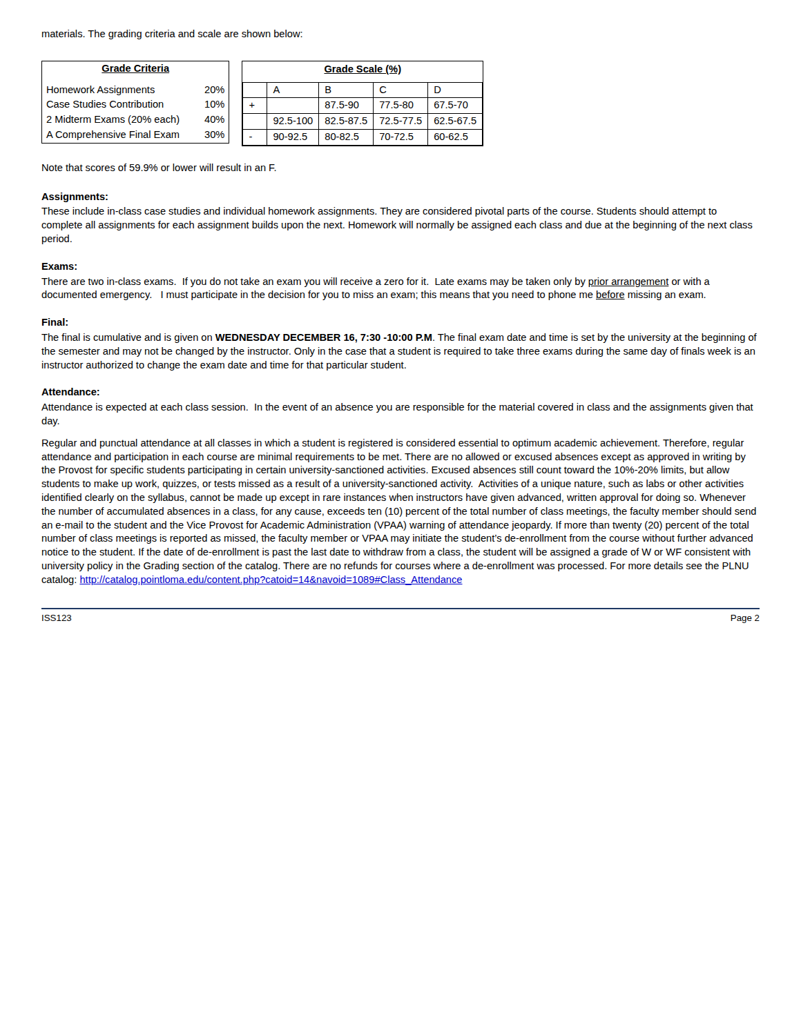materials. The grading criteria and scale are shown below:
| Grade Criteria |
| Homework Assignments | 20% |
| Case Studies Contribution | 10% |
| 2 Midterm Exams (20% each) | 40% |
| A Comprehensive Final Exam | 30% |
Grade Scale (%)
| | A | B | C | D |
| + | | 87.5-90 | 77.5-80 | 67.5-70 |
| | 92.5-100 | 82.5-87.5 | 72.5-77.5 | 62.5-67.5 |
| - | 90-92.5 | 80-82.5 | 70-72.5 | 60-62.5 |
Note that scores of 59.9% or lower will result in an F.
Assignments:
These include in-class case studies and individual homework assignments. They are considered pivotal parts of the course. Students should attempt to complete all assignments for each assignment builds upon the next. Homework will normally be assigned each class and due at the beginning of the next class period.
Exams:
There are two in-class exams. If you do not take an exam you will receive a zero for it. Late exams may be taken only by prior arrangement or with a documented emergency. I must participate in the decision for you to miss an exam; this means that you need to phone me before missing an exam.
Final:
The final is cumulative and is given on WEDNESDAY DECEMBER 16, 7:30 -10:00 P.M. The final exam date and time is set by the university at the beginning of the semester and may not be changed by the instructor. Only in the case that a student is required to take three exams during the same day of finals week is an instructor authorized to change the exam date and time for that particular student.
Attendance:
Attendance is expected at each class session. In the event of an absence you are responsible for the material covered in class and the assignments given that day.
Regular and punctual attendance at all classes in which a student is registered is considered essential to optimum academic achievement. Therefore, regular attendance and participation in each course are minimal requirements to be met. There are no allowed or excused absences except as approved in writing by the Provost for specific students participating in certain university-sanctioned activities. Excused absences still count toward the 10%-20% limits, but allow students to make up work, quizzes, or tests missed as a result of a university-sanctioned activity. Activities of a unique nature, such as labs or other activities identified clearly on the syllabus, cannot be made up except in rare instances when instructors have given advanced, written approval for doing so. Whenever the number of accumulated absences in a class, for any cause, exceeds ten (10) percent of the total number of class meetings, the faculty member should send an e-mail to the student and the Vice Provost for Academic Administration (VPAA) warning of attendance jeopardy. If more than twenty (20) percent of the total number of class meetings is reported as missed, the faculty member or VPAA may initiate the student’s de-enrollment from the course without further advanced notice to the student. If the date of de-enrollment is past the last date to withdraw from a class, the student will be assigned a grade of W or WF consistent with university policy in the Grading section of the catalog. There are no refunds for courses where a de-enrollment was processed. For more details see the PLNU catalog: http://catalog.pointloma.edu/content.php?catoid=14&navoid=1089#Class_Attendance
ISS123 Page 2